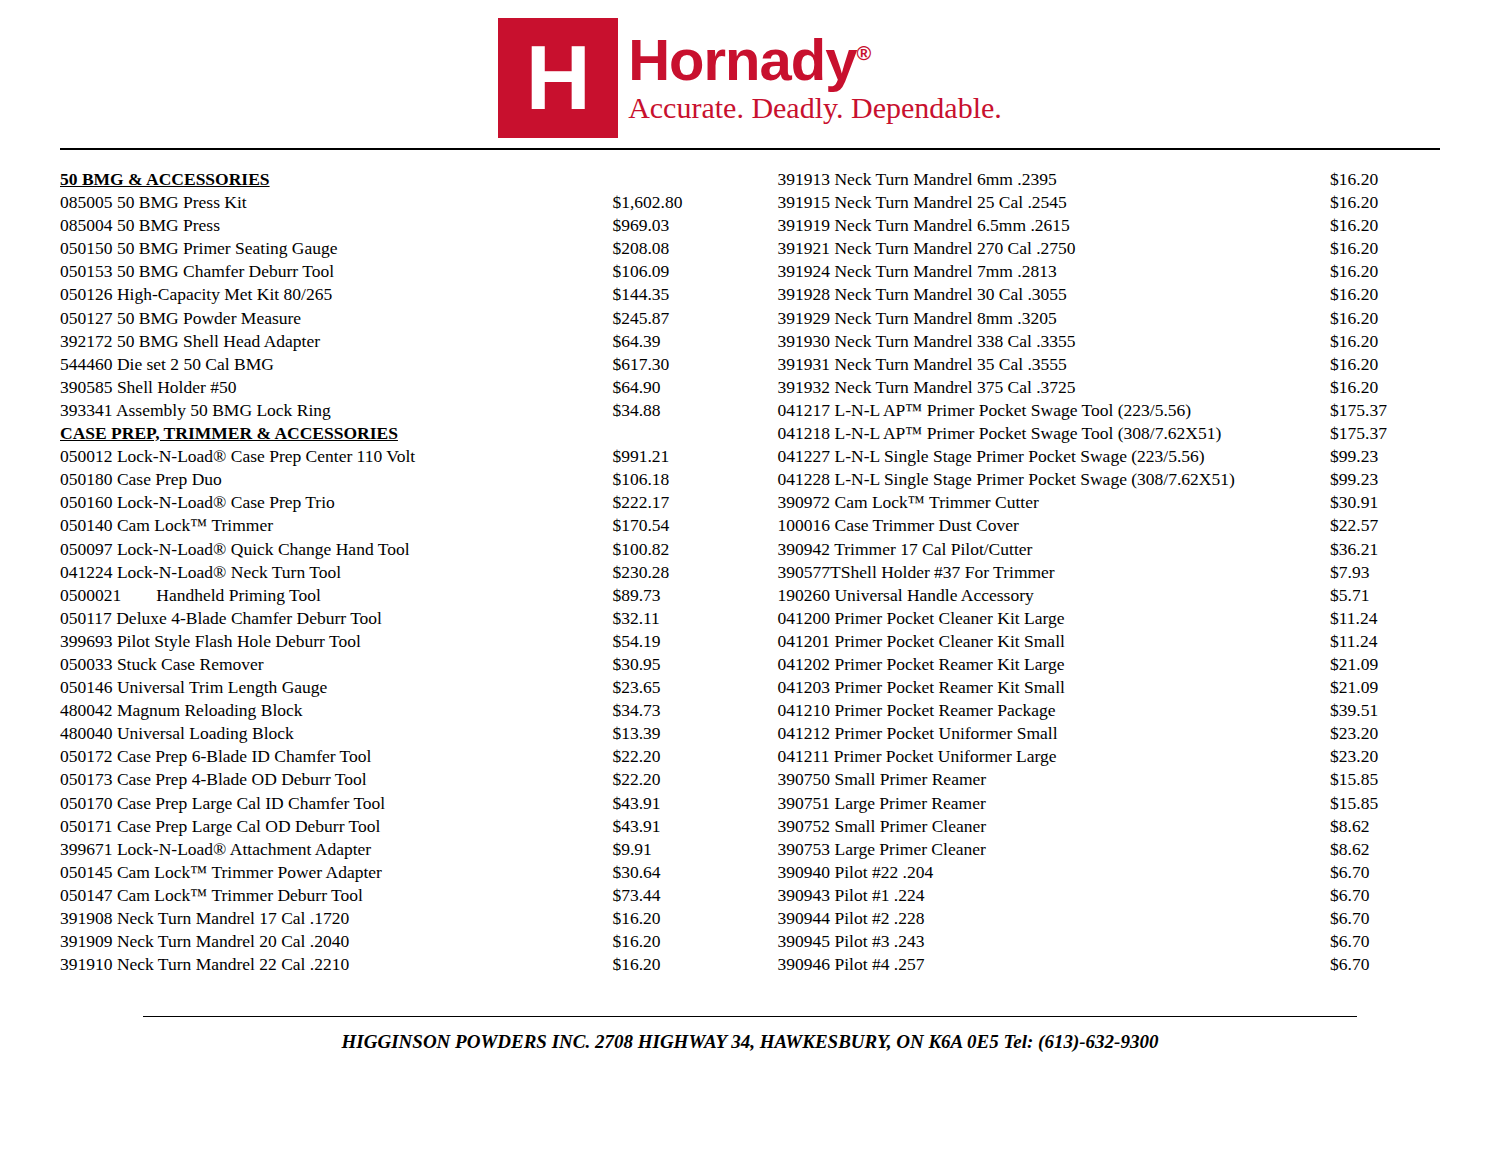Hornady®
Accurate. Deadly. Dependable.
| 50 BMG & ACCESSORIES | |
| 085005 50 BMG Press Kit | $1,602.80 |
| 085004 50 BMG Press | $969.03 |
| 050150 50 BMG Primer Seating Gauge | $208.08 |
| 050153 50 BMG Chamfer Deburr Tool | $106.09 |
| 050126 High-Capacity Met Kit 80/265 | $144.35 |
| 050127 50 BMG Powder Measure | $245.87 |
| 392172 50 BMG Shell Head Adapter | $64.39 |
| 544460 Die set 2 50 Cal BMG | $617.30 |
| 390585 Shell Holder #50 | $64.90 |
| 393341 Assembly 50 BMG Lock Ring | $34.88 |
| CASE PREP, TRIMMER & ACCESSORIES | |
| 050012 Lock-N-Load® Case Prep Center 110 Volt | $991.21 |
| 050180 Case Prep Duo | $106.18 |
| 050160 Lock-N-Load® Case Prep Trio | $222.17 |
| 050140 Cam Lock™ Trimmer | $170.54 |
| 050097 Lock-N-Load® Quick Change Hand Tool | $100.82 |
| 041224 Lock-N-Load® Neck Turn Tool | $230.28 |
| 0500021 Handheld Priming Tool | $89.73 |
| 050117 Deluxe 4-Blade Chamfer Deburr Tool | $32.11 |
| 399693 Pilot Style Flash Hole Deburr Tool | $54.19 |
| 050033 Stuck Case Remover | $30.95 |
| 050146 Universal Trim Length Gauge | $23.65 |
| 480042 Magnum Reloading Block | $34.73 |
| 480040 Universal Loading Block | $13.39 |
| 050172 Case Prep 6-Blade ID Chamfer Tool | $22.20 |
| 050173 Case Prep 4-Blade OD Deburr Tool | $22.20 |
| 050170 Case Prep Large Cal ID Chamfer Tool | $43.91 |
| 050171 Case Prep Large Cal OD Deburr Tool | $43.91 |
| 399671 Lock-N-Load® Attachment Adapter | $9.91 |
| 050145 Cam Lock™ Trimmer Power Adapter | $30.64 |
| 050147 Cam Lock™ Trimmer Deburr Tool | $73.44 |
| 391908 Neck Turn Mandrel 17 Cal .1720 | $16.20 |
| 391909 Neck Turn Mandrel 20 Cal .2040 | $16.20 |
| 391910 Neck Turn Mandrel 22 Cal .2210 | $16.20 |
| 391913 Neck Turn Mandrel 6mm .2395 | $16.20 |
| 391915 Neck Turn Mandrel 25 Cal .2545 | $16.20 |
| 391919 Neck Turn Mandrel 6.5mm .2615 | $16.20 |
| 391921 Neck Turn Mandrel 270 Cal .2750 | $16.20 |
| 391924 Neck Turn Mandrel 7mm .2813 | $16.20 |
| 391928 Neck Turn Mandrel 30 Cal .3055 | $16.20 |
| 391929 Neck Turn Mandrel 8mm .3205 | $16.20 |
| 391930 Neck Turn Mandrel 338 Cal .3355 | $16.20 |
| 391931 Neck Turn Mandrel 35 Cal .3555 | $16.20 |
| 391932 Neck Turn Mandrel 375 Cal .3725 | $16.20 |
| 041217 L-N-L AP™ Primer Pocket Swage Tool (223/5.56) | $175.37 |
| 041218 L-N-L AP™ Primer Pocket Swage Tool (308/7.62X51) | $175.37 |
| 041227 L-N-L Single Stage Primer Pocket Swage (223/5.56) | $99.23 |
| 041228 L-N-L Single Stage Primer Pocket Swage (308/7.62X51) | $99.23 |
| 390972 Cam Lock™ Trimmer Cutter | $30.91 |
| 100016 Case Trimmer Dust Cover | $22.57 |
| 390942 Trimmer 17 Cal Pilot/Cutter | $36.21 |
| 390577TShell Holder #37 For Trimmer | $7.93 |
| 190260 Universal Handle Accessory | $5.71 |
| 041200 Primer Pocket Cleaner Kit Large | $11.24 |
| 041201 Primer Pocket Cleaner Kit Small | $11.24 |
| 041202 Primer Pocket Reamer Kit Large | $21.09 |
| 041203 Primer Pocket Reamer Kit Small | $21.09 |
| 041210 Primer Pocket Reamer Package | $39.51 |
| 041212 Primer Pocket Uniformer Small | $23.20 |
| 041211 Primer Pocket Uniformer Large | $23.20 |
| 390750 Small Primer Reamer | $15.85 |
| 390751 Large Primer Reamer | $15.85 |
| 390752 Small Primer Cleaner | $8.62 |
| 390753 Large Primer Cleaner | $8.62 |
| 390940 Pilot #22 .204 | $6.70 |
| 390943 Pilot #1 .224 | $6.70 |
| 390944 Pilot #2 .228 | $6.70 |
| 390945 Pilot #3 .243 | $6.70 |
| 390946 Pilot #4 .257 | $6.70 |
HIGGINSON POWDERS INC. 2708 HIGHWAY 34, HAWKESBURY, ON K6A 0E5 Tel: (613)-632-9300